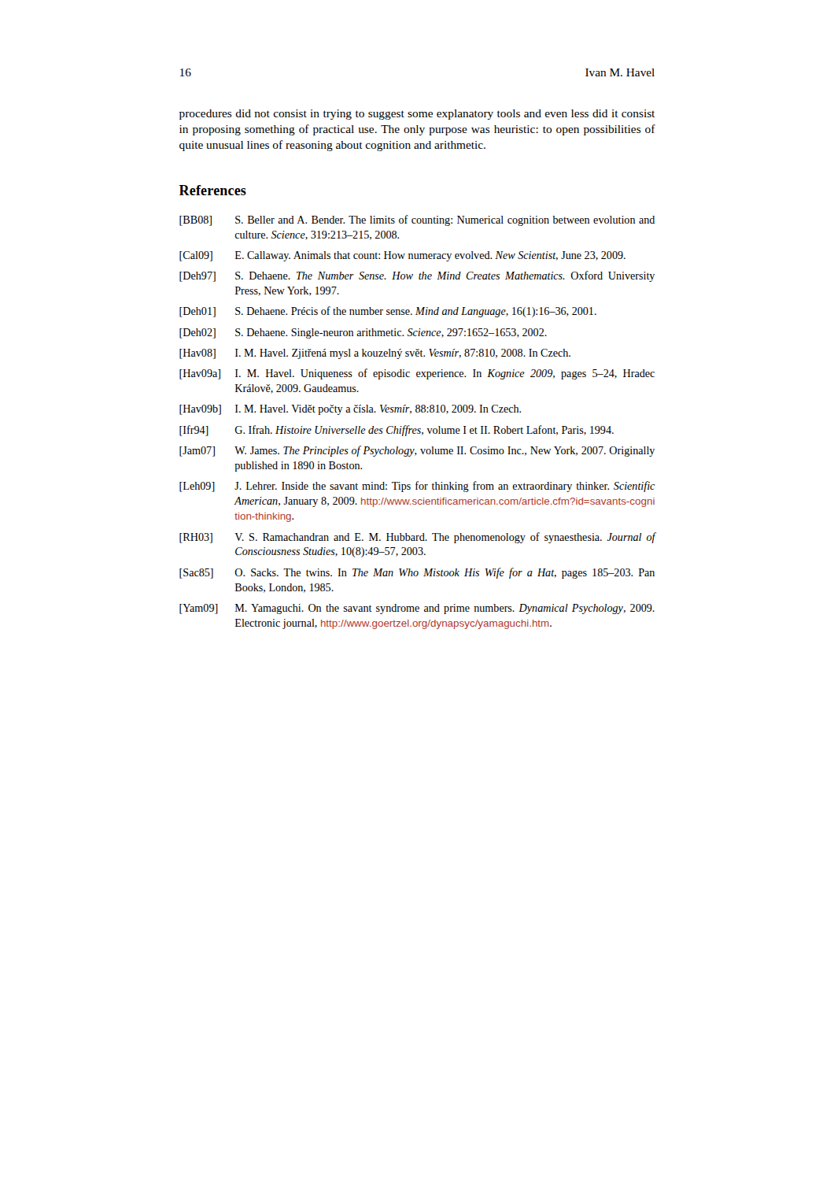16 Ivan M. Havel
procedures did not consist in trying to suggest some explanatory tools and even less did it consist in proposing something of practical use. The only purpose was heuristic: to open possibilities of quite unusual lines of reasoning about cognition and arithmetic.
References
[BB08]
S. Beller and A. Bender. The limits of counting: Numerical cognition between evolution and culture. Science, 319:213–215, 2008.
[Cal09]
E. Callaway. Animals that count: How numeracy evolved. New Scientist, June 23, 2009.
[Deh97]
S. Dehaene. The Number Sense. How the Mind Creates Mathematics. Oxford University Press, New York, 1997.
[Deh01]
S. Dehaene. Précis of the number sense. Mind and Language, 16(1):16–36, 2001.
[Deh02]
S. Dehaene. Single-neuron arithmetic. Science, 297:1652–1653, 2002.
[Hav08]
I. M. Havel. Zjitřená mysl a kouzelný svět. Vesmír, 87:810, 2008. In Czech.
[Hav09a]
I. M. Havel. Uniqueness of episodic experience. In Kognice 2009, pages 5–24, Hradec Králově, 2009. Gaudeamus.
[Hav09b]
I. M. Havel. Vidět počty a čísla. Vesmír, 88:810, 2009. In Czech.
[Ifr94]
G. Ifrah. Histoire Universelle des Chiffres, volume I et II. Robert Lafont, Paris, 1994.
[Jam07]
W. James. The Principles of Psychology, volume II. Cosimo Inc., New York, 2007. Originally published in 1890 in Boston.
[Leh09]
J. Lehrer. Inside the savant mind: Tips for thinking from an extraordinary thinker. Scientific American, January 8, 2009. http://www.scientificamerican.com/article.cfm?id=savants-cognition-thinking.
[RH03]
V. S. Ramachandran and E. M. Hubbard. The phenomenology of synaesthesia. Journal of Consciousness Studies, 10(8):49–57, 2003.
[Sac85]
O. Sacks. The twins. In The Man Who Mistook His Wife for a Hat, pages 185–203. Pan Books, London, 1985.
[Yam09]
M. Yamaguchi. On the savant syndrome and prime numbers. Dynamical Psychology, 2009. Electronic journal, http://www.goertzel.org/dynapsyc/yamaguchi.htm.